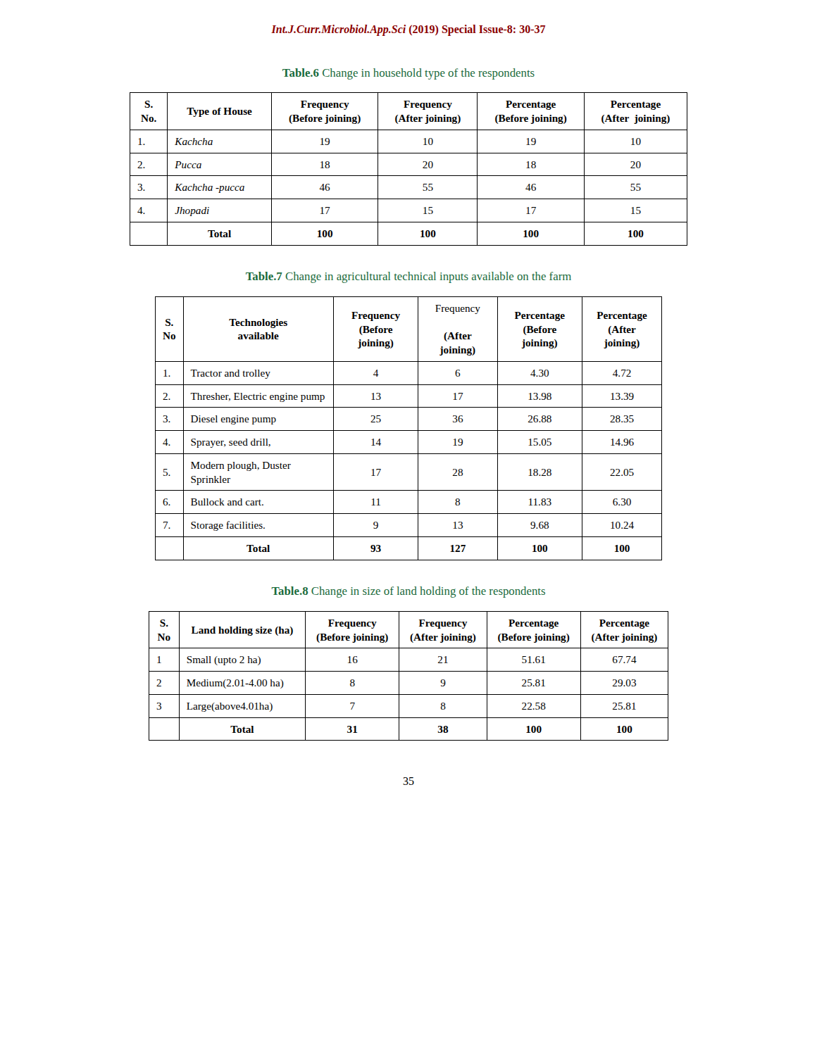Int.J.Curr.Microbiol.App.Sci (2019) Special Issue-8: 30-37
Table.6 Change in household type of the respondents
| S. No. | Type of House | Frequency (Before joining) | Frequency (After joining) | Percentage (Before joining) | Percentage (After joining) |
| --- | --- | --- | --- | --- | --- |
| 1. | Kachcha | 19 | 10 | 19 | 10 |
| 2. | Pucca | 18 | 20 | 18 | 20 |
| 3. | Kachcha -pucca | 46 | 55 | 46 | 55 |
| 4. | Jhopadi | 17 | 15 | 17 | 15 |
| | Total | 100 | 100 | 100 | 100 |
Table.7 Change in agricultural technical inputs available on the farm
| S. No | Technologies available | Frequency (Before joining) | Frequency (After joining) | Percentage (Before joining) | Percentage (After joining) |
| --- | --- | --- | --- | --- | --- |
| 1. | Tractor and trolley | 4 | 6 | 4.30 | 4.72 |
| 2. | Thresher, Electric engine pump | 13 | 17 | 13.98 | 13.39 |
| 3. | Diesel engine pump | 25 | 36 | 26.88 | 28.35 |
| 4. | Sprayer, seed drill, | 14 | 19 | 15.05 | 14.96 |
| 5. | Modern plough, Duster Sprinkler | 17 | 28 | 18.28 | 22.05 |
| 6. | Bullock and cart. | 11 | 8 | 11.83 | 6.30 |
| 7. | Storage facilities. | 9 | 13 | 9.68 | 10.24 |
| | Total | 93 | 127 | 100 | 100 |
Table.8 Change in size of land holding of the respondents
| S. No | Land holding size (ha) | Frequency (Before joining) | Frequency (After joining) | Percentage (Before joining) | Percentage (After joining) |
| --- | --- | --- | --- | --- | --- |
| 1 | Small (upto 2 ha) | 16 | 21 | 51.61 | 67.74 |
| 2 | Medium(2.01-4.00 ha) | 8 | 9 | 25.81 | 29.03 |
| 3 | Large(above4.01ha) | 7 | 8 | 22.58 | 25.81 |
| | Total | 31 | 38 | 100 | 100 |
35